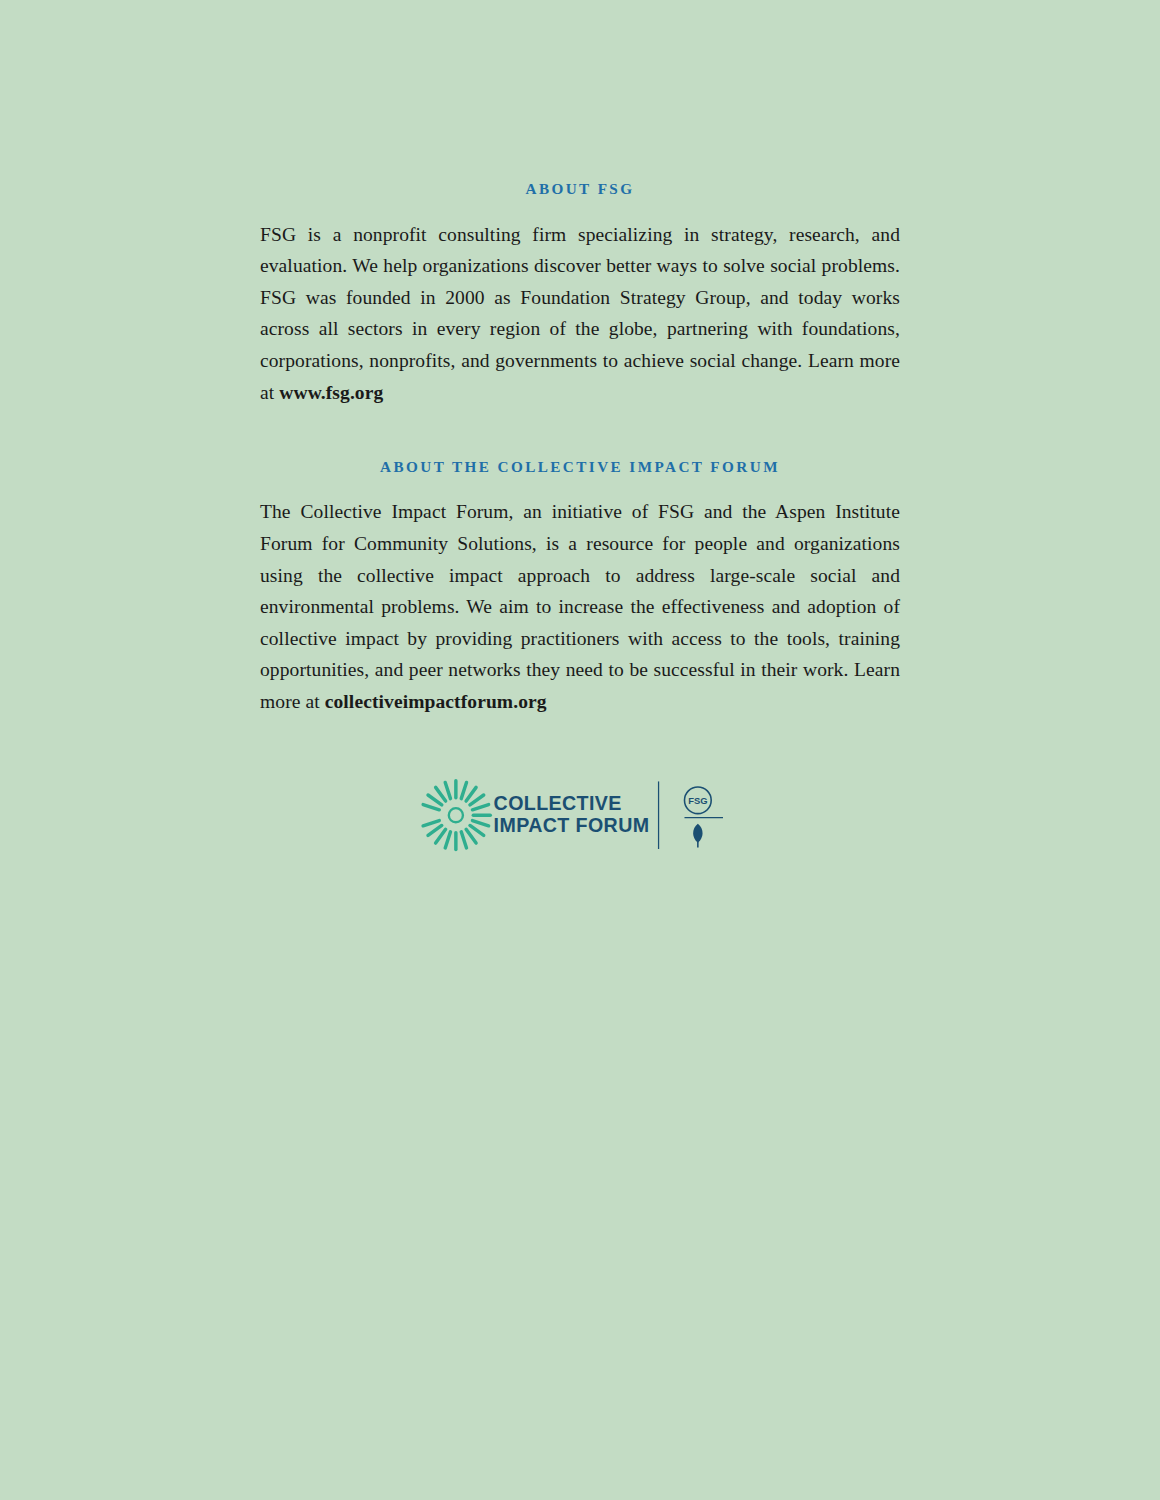About FSG
FSG is a nonprofit consulting firm specializing in strategy, research, and evaluation. We help organizations discover better ways to solve social problems. FSG was founded in 2000 as Foundation Strategy Group, and today works across all sectors in every region of the globe, partnering with foundations, corporations, nonprofits, and governments to achieve social change. Learn more at www.fsg.org
About the Collective Impact Forum
The Collective Impact Forum, an initiative of FSG and the Aspen Institute Forum for Community Solutions, is a resource for people and organizations using the collective impact approach to address large-scale social and environmental problems. We aim to increase the effectiveness and adoption of collective impact by providing practitioners with access to the tools, training opportunities, and peer networks they need to be successful in their work. Learn more at collectiveimpactforum.org
COLLECTIVE IMPACT FORUM FSG